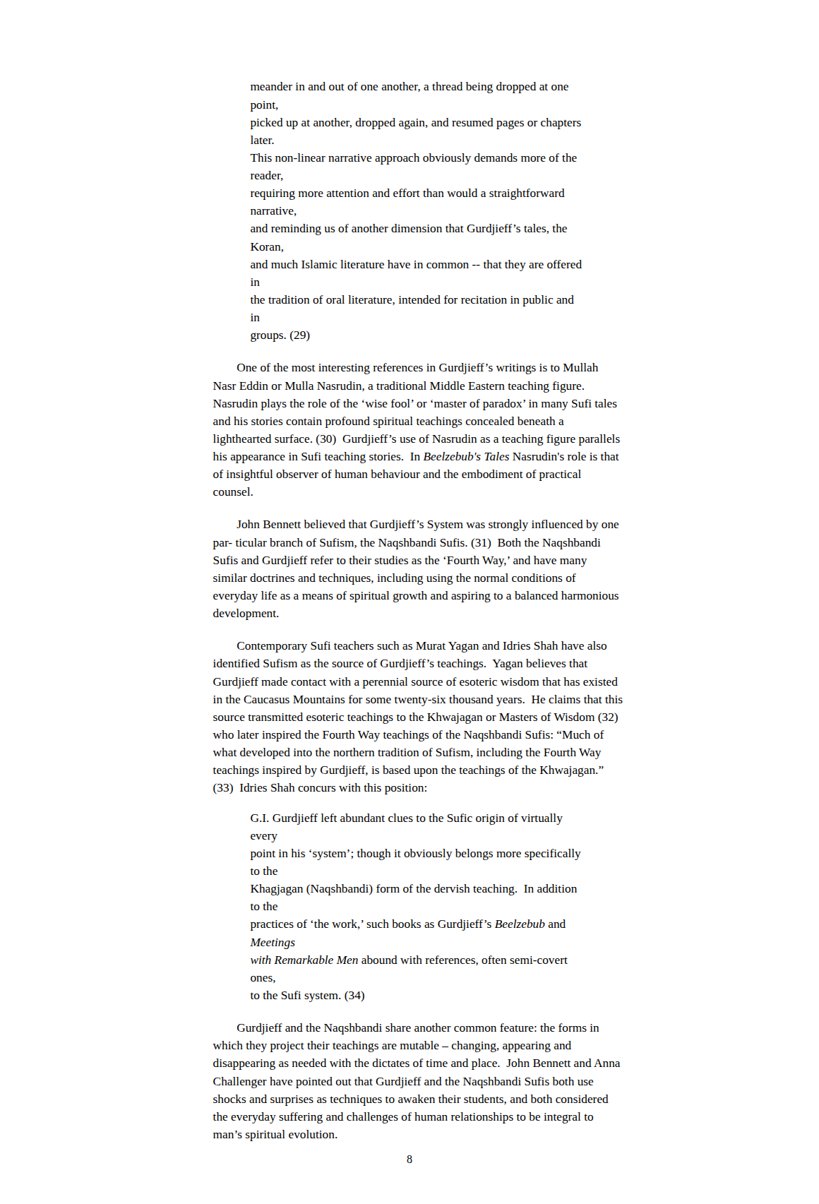meander in and out of one another, a thread being dropped at one point,
picked up at another, dropped again, and resumed pages or chapters later.
This non-linear narrative approach obviously demands more of the reader,
requiring more attention and effort than would a straightforward narrative,
and reminding us of another dimension that Gurdjieff’s tales, the Koran,
and much Islamic literature have in common -- that they are offered in
the tradition of oral literature, intended for recitation in public and in
groups. (29)
One of the most interesting references in Gurdjieff’s writings is to Mullah Nasr Eddin or Mulla Nasrudin, a traditional Middle Eastern teaching figure. Nasrudin plays the role of the ‘wise fool’ or ‘master of paradox’ in many Sufi tales and his stories contain profound spiritual teachings concealed beneath a lighthearted surface. (30) Gurdjieff’s use of Nasrudin as a teaching figure parallels his appearance in Sufi teaching stories. In Beelzebub's Tales Nasrudin's role is that of insightful observer of human behaviour and the embodiment of practical counsel.
John Bennett believed that Gurdjieff’s System was strongly influenced by one par- ticular branch of Sufism, the Naqshbandi Sufis. (31) Both the Naqshbandi Sufis and Gurdjieff refer to their studies as the ‘Fourth Way,’ and have many similar doctrines and techniques, including using the normal conditions of everyday life as a means of spiritual growth and aspiring to a balanced harmonious development.
Contemporary Sufi teachers such as Murat Yagan and Idries Shah have also identified Sufism as the source of Gurdjieff’s teachings. Yagan believes that Gurdjieff made contact with a perennial source of esoteric wisdom that has existed in the Caucasus Mountains for some twenty-six thousand years. He claims that this source transmitted esoteric teachings to the Khwajagan or Masters of Wisdom (32) who later inspired the Fourth Way teachings of the Naqshbandi Sufis: “Much of what developed into the northern tradition of Sufism, including the Fourth Way teachings inspired by Gurdjieff, is based upon the teachings of the Khwajagan.” (33) Idries Shah concurs with this position:
G.I. Gurdjieff left abundant clues to the Sufic origin of virtually every
point in his ‘system’; though it obviously belongs more specifically to the
Khagjagan (Naqshbandi) form of the dervish teaching. In addition to the
practices of ‘the work,’ such books as Gurdjieff’s Beelzebub and Meetings
with Remarkable Men abound with references, often semi-covert ones,
to the Sufi system. (34)
Gurdjieff and the Naqshbandi share another common feature: the forms in which they project their teachings are mutable – changing, appearing and disappearing as needed with the dictates of time and place. John Bennett and Anna Challenger have pointed out that Gurdjieff and the Naqshbandi Sufis both use shocks and surprises as techniques to awaken their students, and both considered the everyday suffering and challenges of human relationships to be integral to man’s spiritual evolution.
8